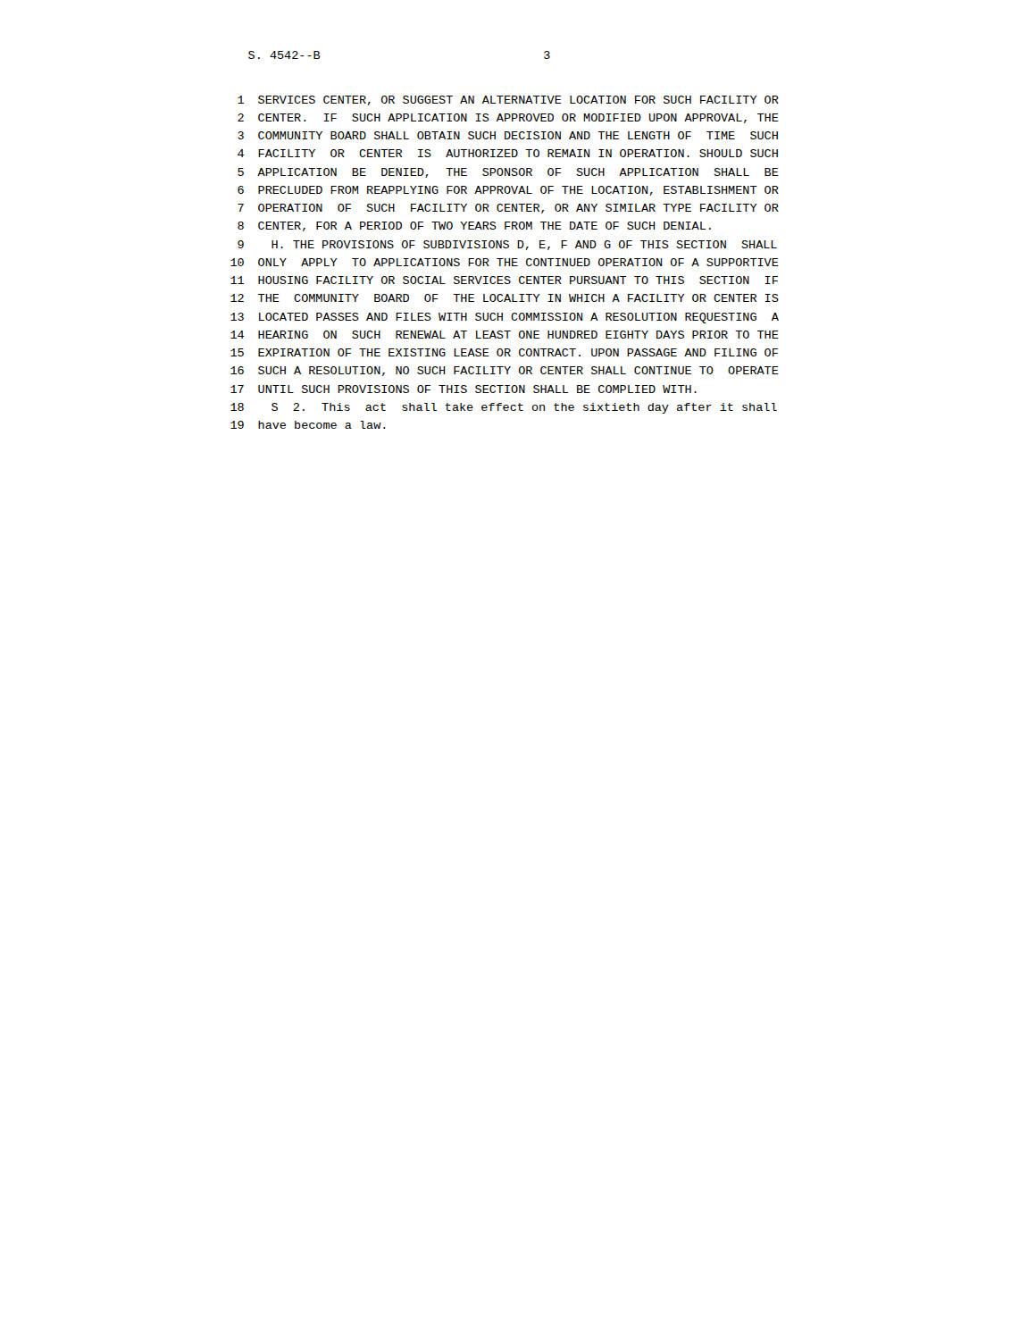S. 4542--B 3
SERVICES CENTER, OR SUGGEST AN ALTERNATIVE LOCATION FOR SUCH FACILITY OR
CENTER. IF SUCH APPLICATION IS APPROVED OR MODIFIED UPON APPROVAL, THE
COMMUNITY BOARD SHALL OBTAIN SUCH DECISION AND THE LENGTH OF TIME SUCH
FACILITY OR CENTER IS AUTHORIZED TO REMAIN IN OPERATION. SHOULD SUCH
APPLICATION BE DENIED, THE SPONSOR OF SUCH APPLICATION SHALL BE
PRECLUDED FROM REAPPLYING FOR APPROVAL OF THE LOCATION, ESTABLISHMENT OR
OPERATION OF SUCH FACILITY OR CENTER, OR ANY SIMILAR TYPE FACILITY OR
CENTER, FOR A PERIOD OF TWO YEARS FROM THE DATE OF SUCH DENIAL.
H. THE PROVISIONS OF SUBDIVISIONS D, E, F AND G OF THIS SECTION SHALL
ONLY APPLY TO APPLICATIONS FOR THE CONTINUED OPERATION OF A SUPPORTIVE
HOUSING FACILITY OR SOCIAL SERVICES CENTER PURSUANT TO THIS SECTION IF
THE COMMUNITY BOARD OF THE LOCALITY IN WHICH A FACILITY OR CENTER IS
LOCATED PASSES AND FILES WITH SUCH COMMISSION A RESOLUTION REQUESTING A
HEARING ON SUCH RENEWAL AT LEAST ONE HUNDRED EIGHTY DAYS PRIOR TO THE
EXPIRATION OF THE EXISTING LEASE OR CONTRACT. UPON PASSAGE AND FILING OF
SUCH A RESOLUTION, NO SUCH FACILITY OR CENTER SHALL CONTINUE TO OPERATE
UNTIL SUCH PROVISIONS OF THIS SECTION SHALL BE COMPLIED WITH.
S 2. This act shall take effect on the sixtieth day after it shall
have become a law.